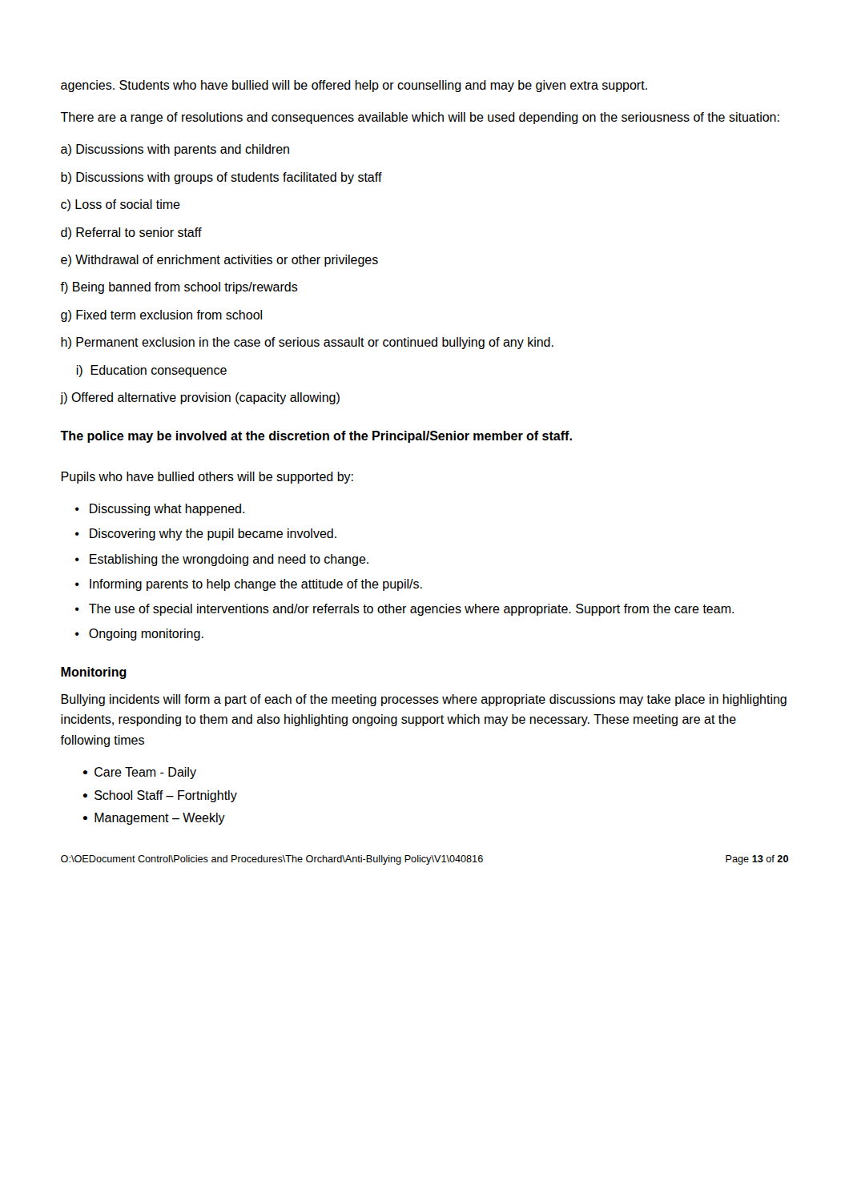agencies. Students who have bullied will be offered help or counselling and may be given extra support.
There are a range of resolutions and consequences available which will be used depending on the seriousness of the situation:
a) Discussions with parents and children
b) Discussions with groups of students facilitated by staff
c) Loss of social time
d) Referral to senior staff
e) Withdrawal of enrichment activities or other privileges
f) Being banned from school trips/rewards
g) Fixed term exclusion from school
h) Permanent exclusion in the case of serious assault or continued bullying of any kind.
i) Education consequence
j) Offered alternative provision (capacity allowing)
The police may be involved at the discretion of the Principal/Senior member of staff.
Pupils who have bullied others will be supported by:
Discussing what happened.
Discovering why the pupil became involved.
Establishing the wrongdoing and need to change.
Informing parents to help change the attitude of the pupil/s.
The use of special interventions and/or referrals to other agencies where appropriate. Support from the care team.
Ongoing monitoring.
Monitoring
Bullying incidents will form a part of each of the meeting processes where appropriate discussions may take place in highlighting incidents, responding to them and also highlighting ongoing support which may be necessary. These meeting are at the following times
Care Team - Daily
School Staff – Fortnightly
Management – Weekly
O:\OEDocument Control\Policies and Procedures\The Orchard\Anti-Bullying Policy\V1\040816 Page 13 of 20